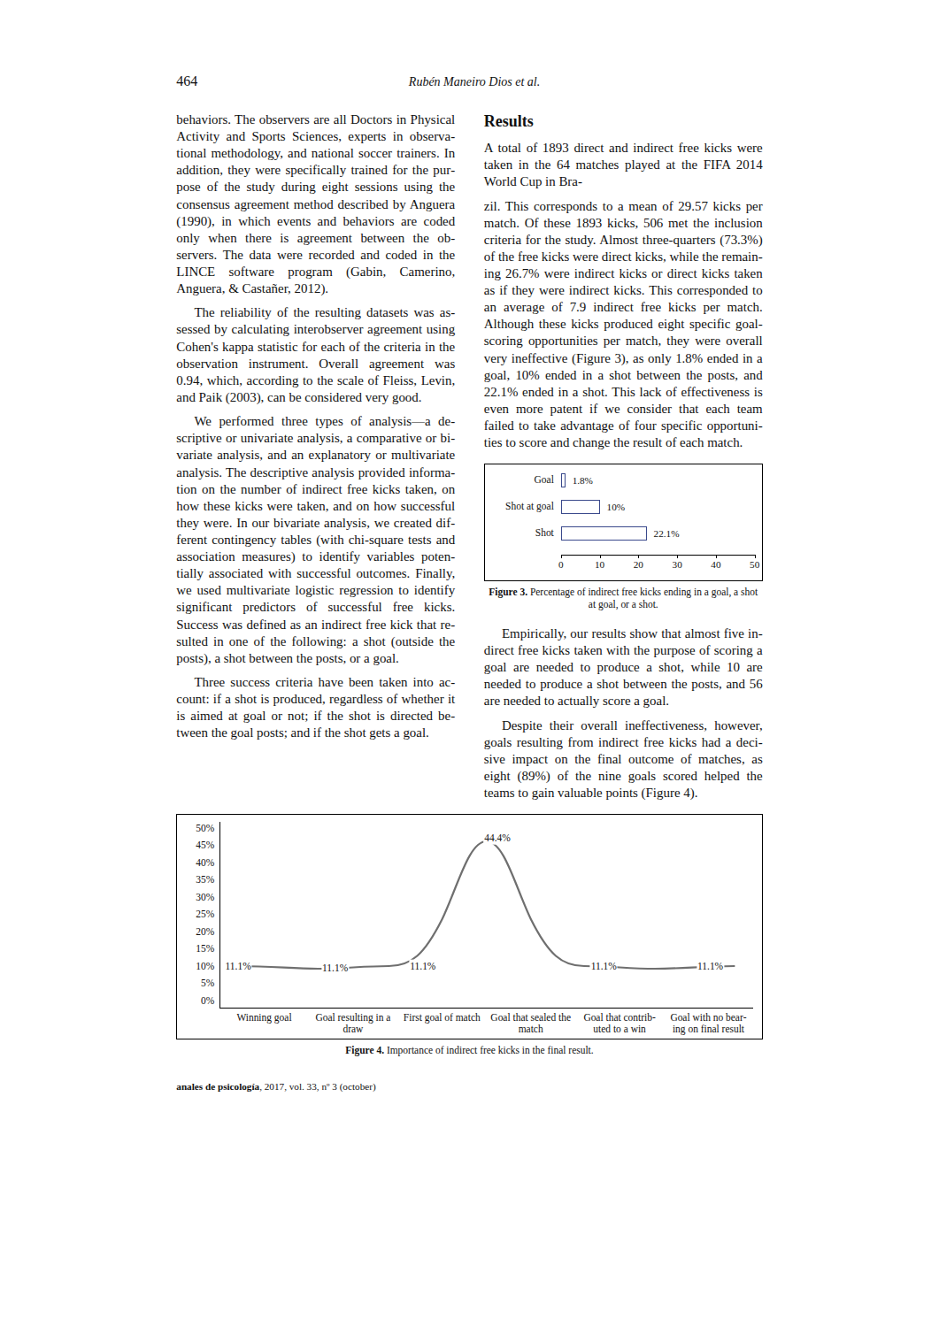464
Rubén Maneiro Dios et al.
behaviors. The observers are all Doctors in Physical Activity and Sports Sciences, experts in observational methodology, and national soccer trainers. In addition, they were specifically trained for the purpose of the study during eight sessions using the consensus agreement method described by Anguera (1990), in which events and behaviors are coded only when there is agreement between the observers. The data were recorded and coded in the LINCE software program (Gabin, Camerino, Anguera, & Castañer, 2012).
The reliability of the resulting datasets was assessed by calculating interobserver agreement using Cohen's kappa statistic for each of the criteria in the observation instrument. Overall agreement was 0.94, which, according to the scale of Fleiss, Levin, and Paik (2003), can be considered very good.
We performed three types of analysis—a descriptive or univariate analysis, a comparative or bivariate analysis, and an explanatory or multivariate analysis. The descriptive analysis provided information on the number of indirect free kicks taken, on how these kicks were taken, and on how successful they were. In our bivariate analysis, we created different contingency tables (with chi-square tests and association measures) to identify variables potentially associated with successful outcomes. Finally, we used multivariate logistic regression to identify significant predictors of successful free kicks. Success was defined as an indirect free kick that resulted in one of the following: a shot (outside the posts), a shot between the posts, or a goal.
Three success criteria have been taken into account: if a shot is produced, regardless of whether it is aimed at goal or not; if the shot is directed between the goal posts; and if the shot gets a goal.
Results
A total of 1893 direct and indirect free kicks were taken in the 64 matches played at the FIFA 2014 World Cup in Bra-
zil. This corresponds to a mean of 29.57 kicks per match. Of these 1893 kicks, 506 met the inclusion criteria for the study. Almost three-quarters (73.3%) of the free kicks were direct kicks, while the remaining 26.7% were indirect kicks or direct kicks taken as if they were indirect kicks. This corresponded to an average of 7.9 indirect free kicks per match. Although these kicks produced eight specific goal-scoring opportunities per match, they were overall very ineffective (Figure 3), as only 1.8% ended in a goal, 10% ended in a shot between the posts, and 22.1% ended in a shot. This lack of effectiveness is even more patent if we consider that each team failed to take advantage of four specific opportunities to score and change the result of each match.
Goal
1.8%
Shot at goal
10%
Shot
22.1%
0 10 20 30 40 50
Figure 3. Percentage of indirect free kicks ending in a goal, a shot at goal, or a shot.
Empirically, our results show that almost five indirect free kicks taken with the purpose of scoring a goal are needed to produce a shot, while 10 are needed to produce a shot between the posts, and 56 are needed to actually score a goal.
Despite their overall ineffectiveness, however, goals resulting from indirect free kicks had a decisive impact on the final outcome of matches, as eight (89%) of the nine goals scored helped the teams to gain valuable points (Figure 4).
50%
45%
40%
35%
30%
25%
20%
15%
10%
5%
0%
11.1%
11.1%
11.1%
44.4%
11.1%
11.1%
Winning goal
Goal resulting in a draw
First goal of match
Goal that sealed the match
Goal that contributed to a win
Goal with no bearing on final result
Figure 4. Importance of indirect free kicks in the final result.
anales de psicología, 2017, vol. 33, nº 3 (october)